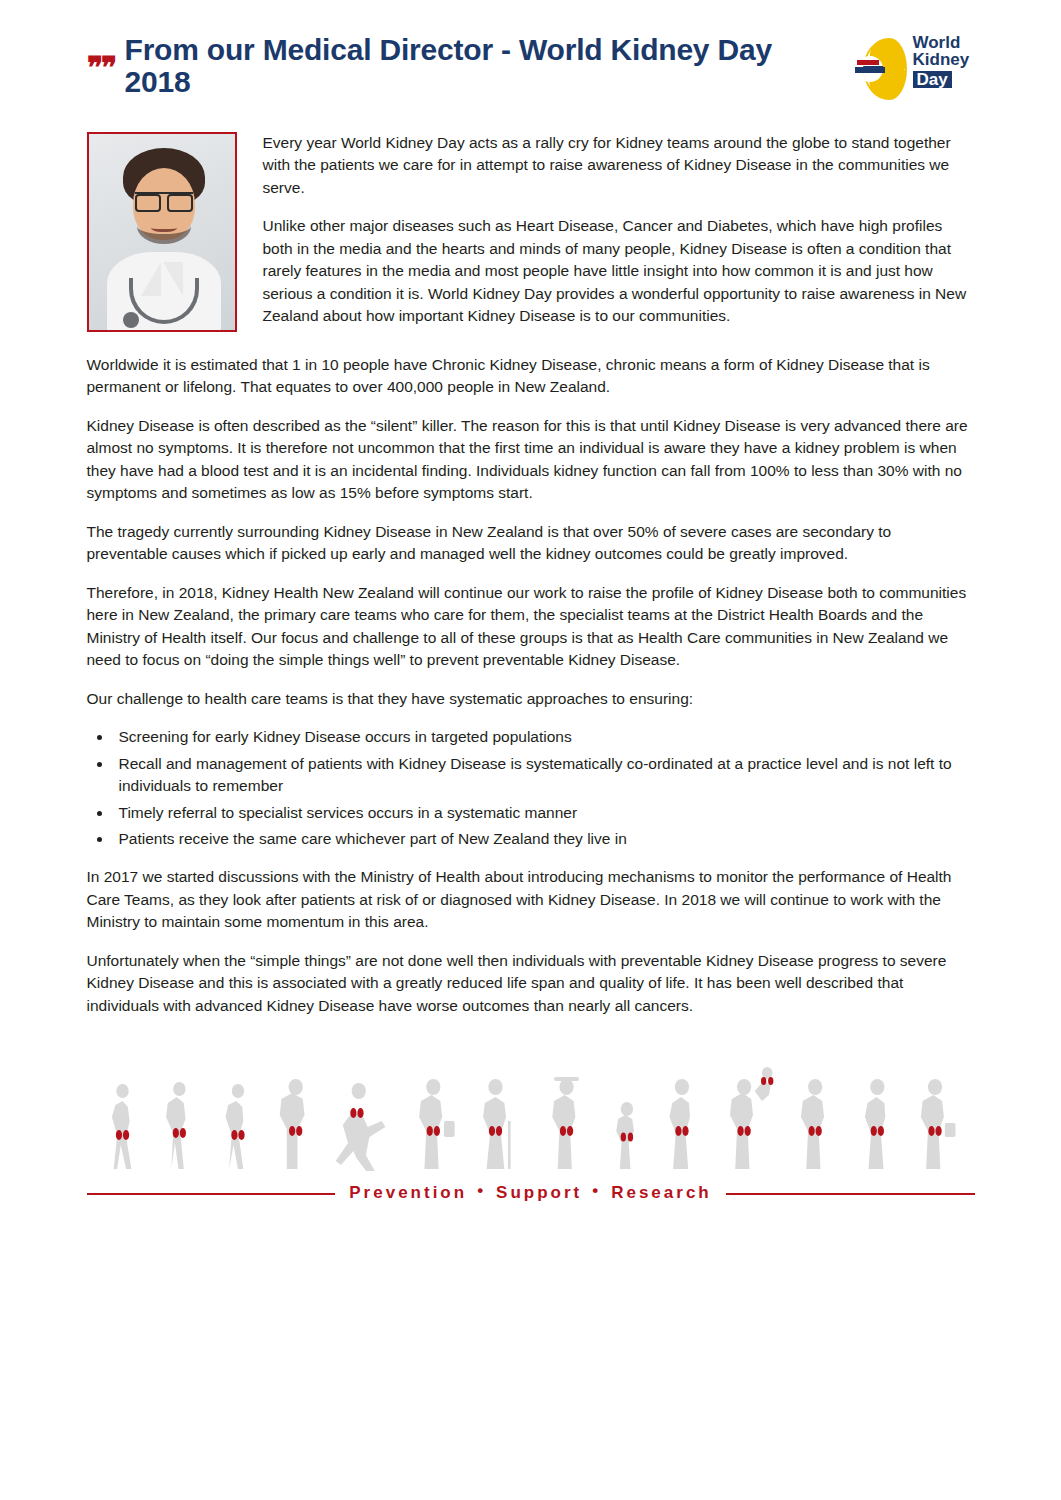❞❞
From our Medical Director - World Kidney Day 2018
World Kidney Day
Every year World Kidney Day acts as a rally cry for Kidney teams around the globe to stand together with the patients we care for in attempt to raise awareness of Kidney Disease in the communities we serve.
Unlike other major diseases such as Heart Disease, Cancer and Diabetes, which have high profiles both in the media and the hearts and minds of many people, Kidney Disease is often a condition that rarely features in the media and most people have little insight into how common it is and just how serious a condition it is. World Kidney Day provides a wonderful opportunity to raise awareness in New Zealand about how important Kidney Disease is to our communities.
Worldwide it is estimated that 1 in 10 people have Chronic Kidney Disease, chronic means a form of Kidney Disease that is permanent or lifelong. That equates to over 400,000 people in New Zealand.
Kidney Disease is often described as the “silent” killer. The reason for this is that until Kidney Disease is very advanced there are almost no symptoms. It is therefore not uncommon that the first time an individual is aware they have a kidney problem is when they have had a blood test and it is an incidental finding. Individuals kidney function can fall from 100% to less than 30% with no symptoms and sometimes as low as 15% before symptoms start.
The tragedy currently surrounding Kidney Disease in New Zealand is that over 50% of severe cases are secondary to preventable causes which if picked up early and managed well the kidney outcomes could be greatly improved.
Therefore, in 2018, Kidney Health New Zealand will continue our work to raise the profile of Kidney Disease both to communities here in New Zealand, the primary care teams who care for them, the specialist teams at the District Health Boards and the Ministry of Health itself. Our focus and challenge to all of these groups is that as Health Care communities in New Zealand we need to focus on “doing the simple things well” to prevent preventable Kidney Disease.
Our challenge to health care teams is that they have systematic approaches to ensuring:
Screening for early Kidney Disease occurs in targeted populations
Recall and management of patients with Kidney Disease is systematically co-ordinated at a practice level and is not left to individuals to remember
Timely referral to specialist services occurs in a systematic manner
Patients receive the same care whichever part of New Zealand they live in
In 2017 we started discussions with the Ministry of Health about introducing mechanisms to monitor the performance of Health Care Teams, as they look after patients at risk of or diagnosed with Kidney Disease. In 2018 we will continue to work with the Ministry to maintain some momentum in this area.
Unfortunately when the “simple things” are not done well then individuals with preventable Kidney Disease progress to severe Kidney Disease and this is associated with a greatly reduced life span and quality of life. It has been well described that individuals with advanced Kidney Disease have worse outcomes than nearly all cancers.
Prevention•Support•Research